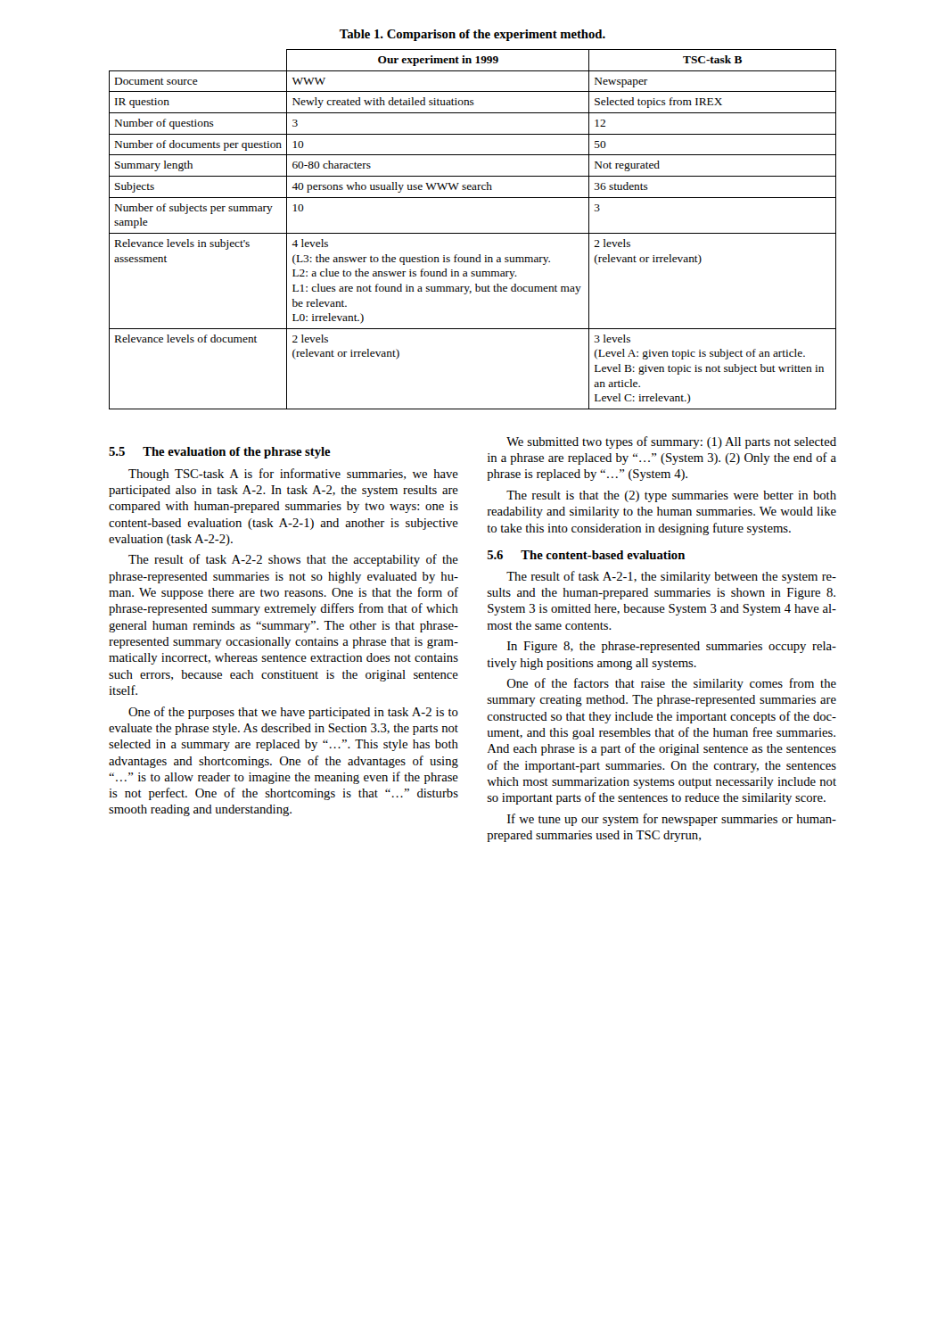Table 1. Comparison of the experiment method.
| | Our experiment in 1999 | TSC-task B |
| --- | --- | --- |
| Document source | WWW | Newspaper |
| IR question | Newly created with detailed situations | Selected topics from IREX |
| Number of questions | 3 | 12 |
| Number of documents per question | 10 | 50 |
| Summary length | 60-80 characters | Not regurated |
| Subjects | 40 persons who usually use WWW search | 36 students |
| Number of subjects per summary sample | 10 | 3 |
| Relevance levels in subject's assessment | 4 levels (L3: the answer to the question is found in a summary. L2: a clue to the answer is found in a summary. L1: clues are not found in a summary, but the document may be relevant. L0: irrelevant.) | 2 levels (relevant or irrelevant) |
| Relevance levels of document | 2 levels (relevant or irrelevant) | 3 levels (Level A: given topic is subject of an article. Level B: given topic is not subject but written in an article. Level C: irrelevant.) |
5.5 The evaluation of the phrase style
Though TSC-task A is for informative summaries, we have participated also in task A-2. In task A-2, the system results are compared with human-prepared summaries by two ways: one is content-based evaluation (task A-2-1) and another is subjective evaluation (task A-2-2).
The result of task A-2-2 shows that the acceptability of the phrase-represented summaries is not so highly evaluated by human. We suppose there are two reasons. One is that the form of phrase-represented summary extremely differs from that of which general human reminds as “summary”. The other is that phrase-represented summary occasionally contains a phrase that is grammatically incorrect, whereas sentence extraction does not contains such errors, because each constituent is the original sentence itself.
One of the purposes that we have participated in task A-2 is to evaluate the phrase style. As described in Section 3.3, the parts not selected in a summary are replaced by “…”. This style has both advantages and shortcomings. One of the advantages of using “…” is to allow reader to imagine the meaning even if the phrase is not perfect. One of the shortcomings is that “…” disturbs smooth reading and understanding.
We submitted two types of summary: (1) All parts not selected in a phrase are replaced by “…” (System 3). (2) Only the end of a phrase is replaced by “…” (System 4).
The result is that the (2) type summaries were better in both readability and similarity to the human summaries. We would like to take this into consideration in designing future systems.
5.6 The content-based evaluation
The result of task A-2-1, the similarity between the system results and the human-prepared summaries is shown in Figure 8. System 3 is omitted here, because System 3 and System 4 have almost the same contents.
In Figure 8, the phrase-represented summaries occupy relatively high positions among all systems.
One of the factors that raise the similarity comes from the summary creating method. The phrase-represented summaries are constructed so that they include the important concepts of the document, and this goal resembles that of the human free summaries. And each phrase is a part of the original sentence as the sentences of the important-part summaries. On the contrary, the sentences which most summarization systems output necessarily include not so important parts of the sentences to reduce the similarity score.
If we tune up our system for newspaper summaries or human-prepared summaries used in TSC dryrun,